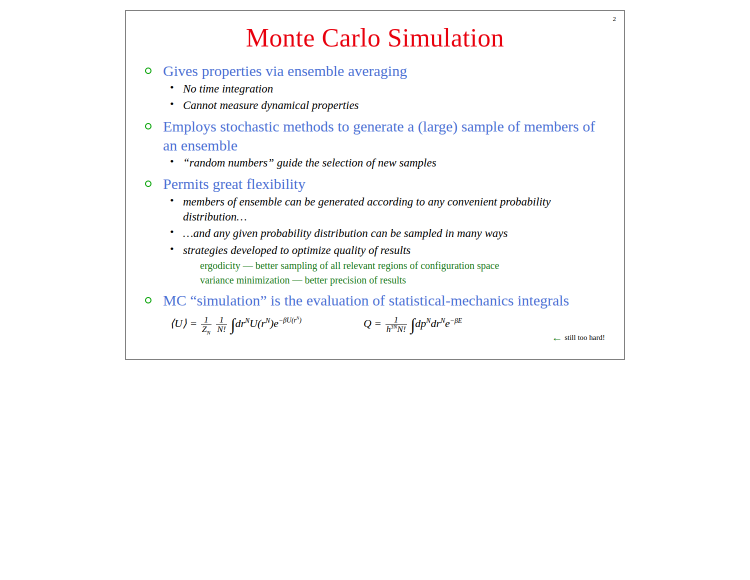2
Monte Carlo Simulation
Gives properties via ensemble averaging
No time integration
Cannot measure dynamical properties
Employs stochastic methods to generate a (large) sample of members of an ensemble
“random numbers” guide the selection of new samples
Permits great flexibility
members of ensemble can be generated according to any convenient probability distribution…
…and any given probability distribution can be sampled in many ways
strategies developed to optimize quality of results
ergodicity — better sampling of all relevant regions of configuration space
variance minimization — better precision of results
MC “simulation” is the evaluation of statistical-mechanics integrals
⟨U⟩ = 1 ZN 1 N! ∫drNU(rN)e−βU(rN) Q = 1 h3NN! ∫dpNdrNe−βE ←still too hard!